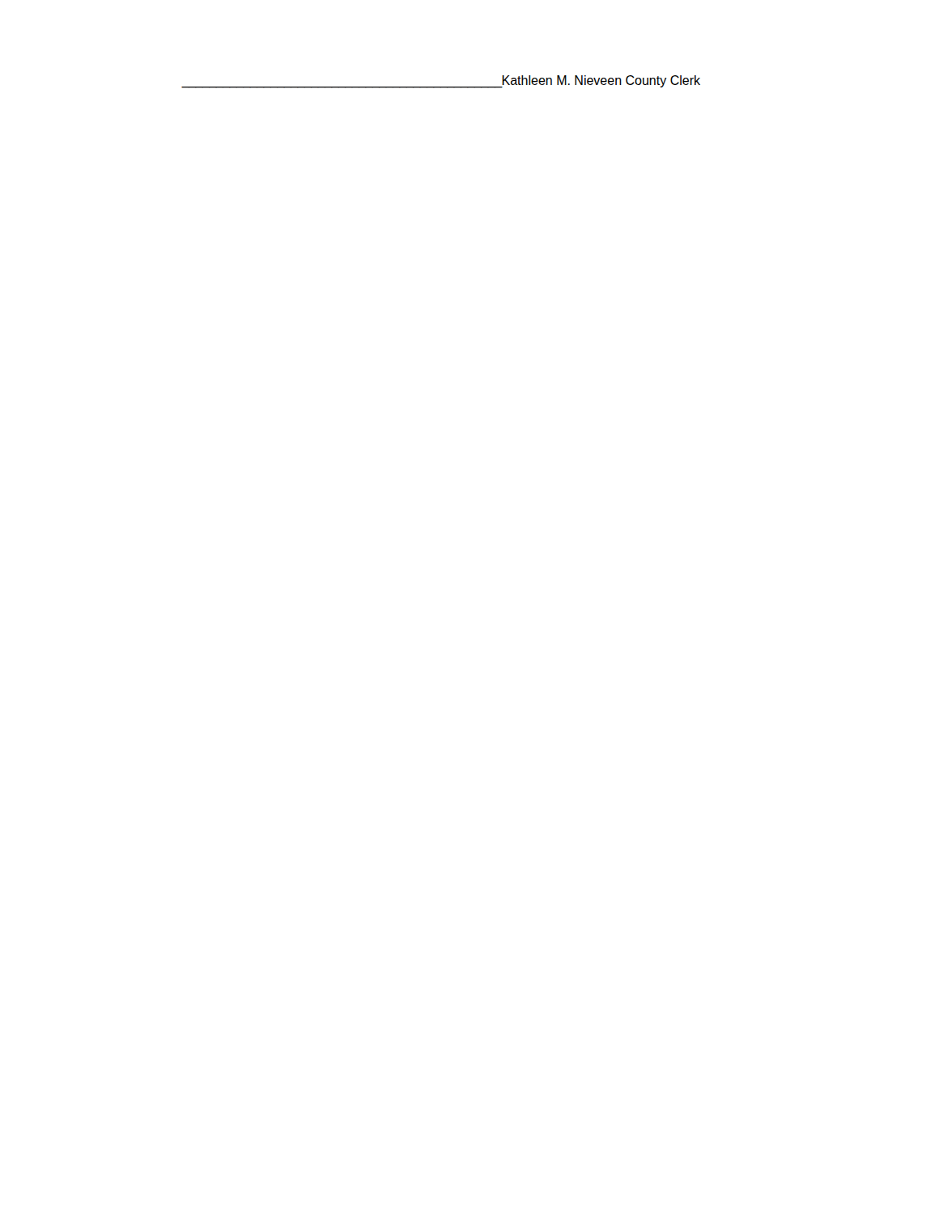_______________________________________________Kathleen M. Nieveen County Clerk